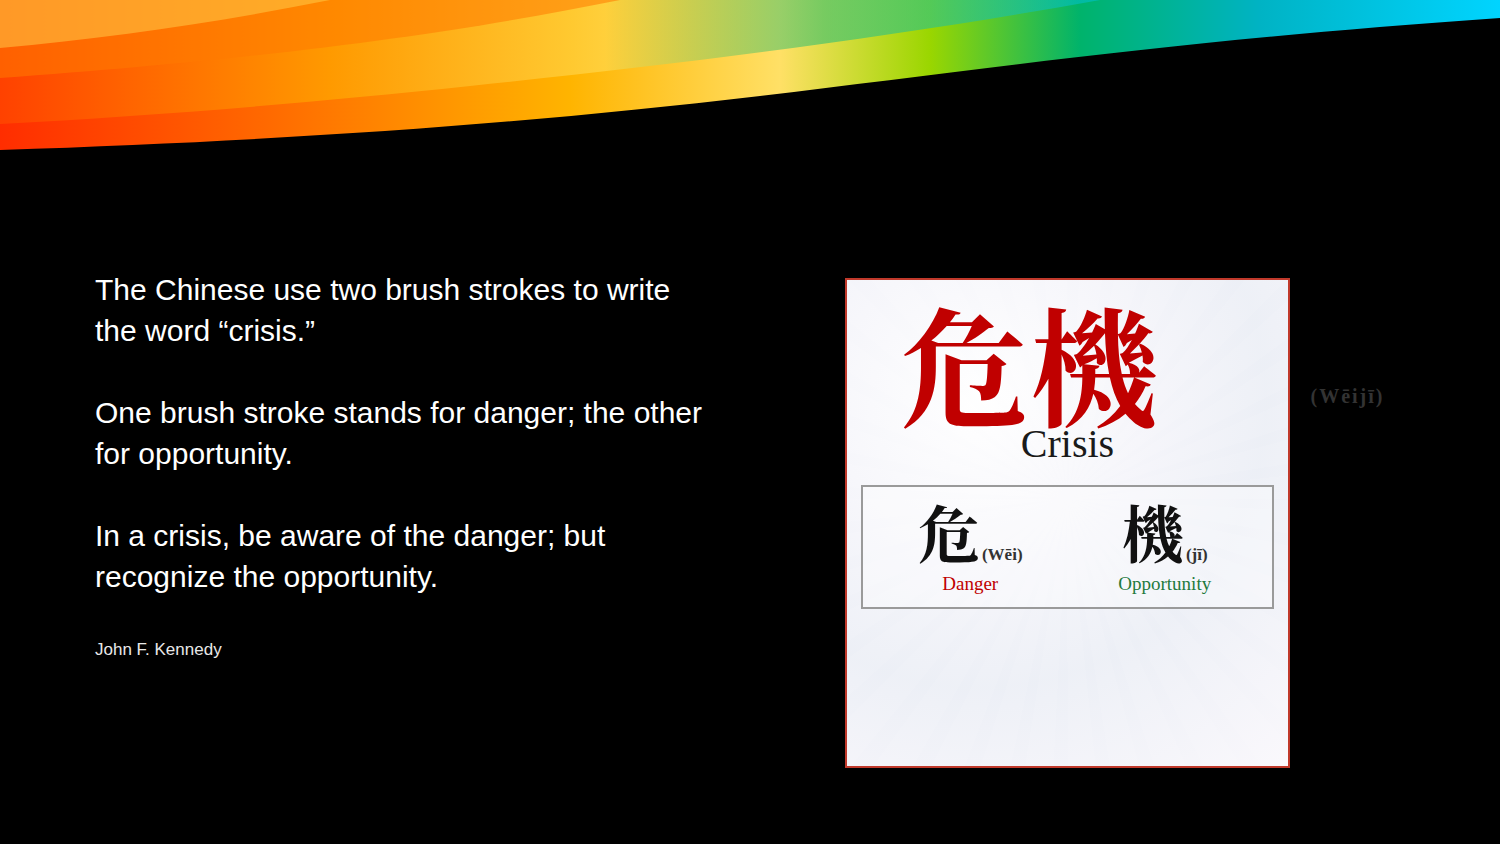The Chinese use two brush strokes to write the word “crisis.”
One brush stroke stands for danger; the other for opportunity.
In a crisis, be aware of the danger; but recognize the opportunity.
John F. Kennedy
危機(Wēijī)
Crisis
危(Wēi)
Danger
機(jī)
Opportunity